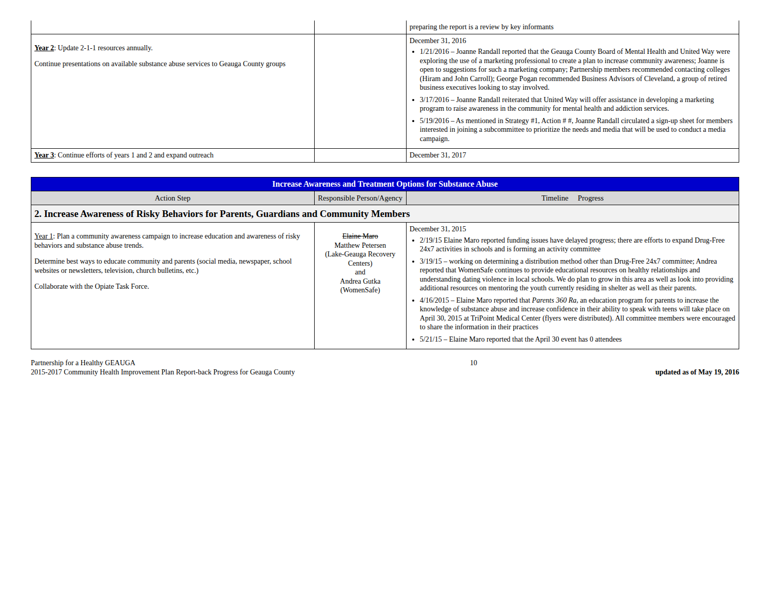| | | preparing the report is a review by key informants |
| Year 2 : Update 2-1-1 resources annually. Continue presentations on available substance abuse services to Geauga County groups | | December 31, 2016 1/21/2016 – Joanne Randall reported that the Geauga County Board of Mental Health and United Way were exploring the use of a marketing professional to create a plan to increase community awareness; Joanne is open to suggestions for such a marketing company; Partnership members recommended contacting colleges (Hiram and John Carroll); George Pogan recommended Business Advisors of Cleveland, a group of retired business executives looking to stay involved. 3/17/2016 – Joanne Randall reiterated that United Way will offer assistance in developing a marketing program to raise awareness in the community for mental health and addiction services. 5/19/2016 – As mentioned in Strategy #1, Action # #, Joanne Randall circulated a sign-up sheet for members interested in joining a subcommittee to prioritize the needs and media that will be used to conduct a media campaign. |
| Year 3 : Continue efforts of years 1 and 2 and expand outreach | | December 31, 2017 |
| Increase Awareness and Treatment Options for Substance Abuse |
| Action Step | Responsible Person/Agency | Timeline Progress |
| 2. Increase Awareness of Risky Behaviors for Parents, Guardians and Community Members |
| Year 1 : Plan a community awareness campaign to increase education and awareness of risky behaviors and substance abuse trends. Determine best ways to educate community and parents (social media, newspaper, school websites or newsletters, television, church bulletins, etc.) Collaborate with the Opiate Task Force. | Elaine Maro Matthew Petersen (Lake-Geauga Recovery Centers) and Andrea Gutka (WomenSafe) | December 31, 2015 2/19/15 Elaine Maro reported funding issues have delayed progress; there are efforts to expand Drug-Free 24x7 activities in schools and is forming an activity committee 3/19/15 – working on determining a distribution method other than Drug-Free 24x7 committee; Andrea reported that WomenSafe continues to provide educational resources on healthy relationships and understanding dating violence in local schools. We do plan to grow in this area as well as look into providing additional resources on mentoring the youth currently residing in shelter as well as their parents. 4/16/2015 – Elaine Maro reported that Parents 360 Ra , an education program for parents to increase the knowledge of substance abuse and increase confidence in their ability to speak with teens will take place on April 30, 2015 at TriPoint Medical Center (flyers were distributed). All committee members were encouraged to share the information in their practices 5/21/15 – Elaine Maro reported that the April 30 event has 0 attendees |
| Partnership for a Healthy GEAUGA | 10 | |
| 2015-2017 Community Health Improvement Plan Report-back Progress for Geauga County | | updated as of May 19, 2016 |